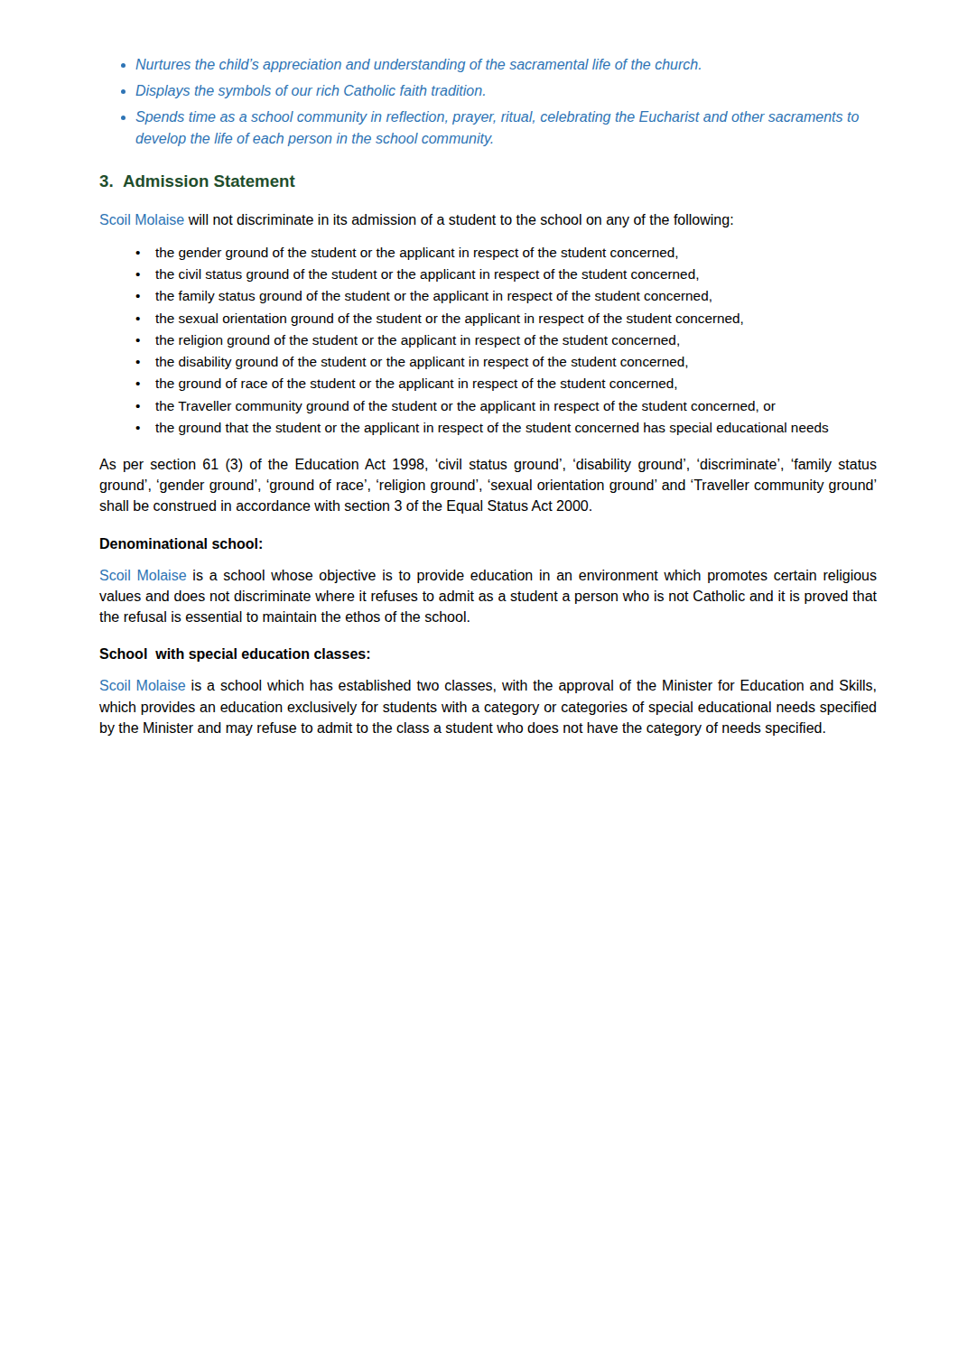Nurtures the child’s appreciation and understanding of the sacramental life of the church.
Displays the symbols of our rich Catholic faith tradition.
Spends time as a school community in reflection, prayer, ritual, celebrating the Eucharist and other sacraments to develop the life of each person in the school community.
3. Admission Statement
Scoil Molaise will not discriminate in its admission of a student to the school on any of the following:
the gender ground of the student or the applicant in respect of the student concerned,
the civil status ground of the student or the applicant in respect of the student concerned,
the family status ground of the student or the applicant in respect of the student concerned,
the sexual orientation ground of the student or the applicant in respect of the student concerned,
the religion ground of the student or the applicant in respect of the student concerned,
the disability ground of the student or the applicant in respect of the student concerned,
the ground of race of the student or the applicant in respect of the student concerned,
the Traveller community ground of the student or the applicant in respect of the student concerned, or
the ground that the student or the applicant in respect of the student concerned has special educational needs
As per section 61 (3) of the Education Act 1998, ‘civil status ground’, ‘disability ground’, ‘discriminate’, ‘family status ground’, ‘gender ground’, ‘ground of race’, ‘religion ground’, ‘sexual orientation ground’ and ‘Traveller community ground’ shall be construed in accordance with section 3 of the Equal Status Act 2000.
Denominational school:
Scoil Molaise is a school whose objective is to provide education in an environment which promotes certain religious values and does not discriminate where it refuses to admit as a student a person who is not Catholic and it is proved that the refusal is essential to maintain the ethos of the school.
School with special education classes:
Scoil Molaise is a school which has established two classes, with the approval of the Minister for Education and Skills, which provides an education exclusively for students with a category or categories of special educational needs specified by the Minister and may refuse to admit to the class a student who does not have the category of needs specified.